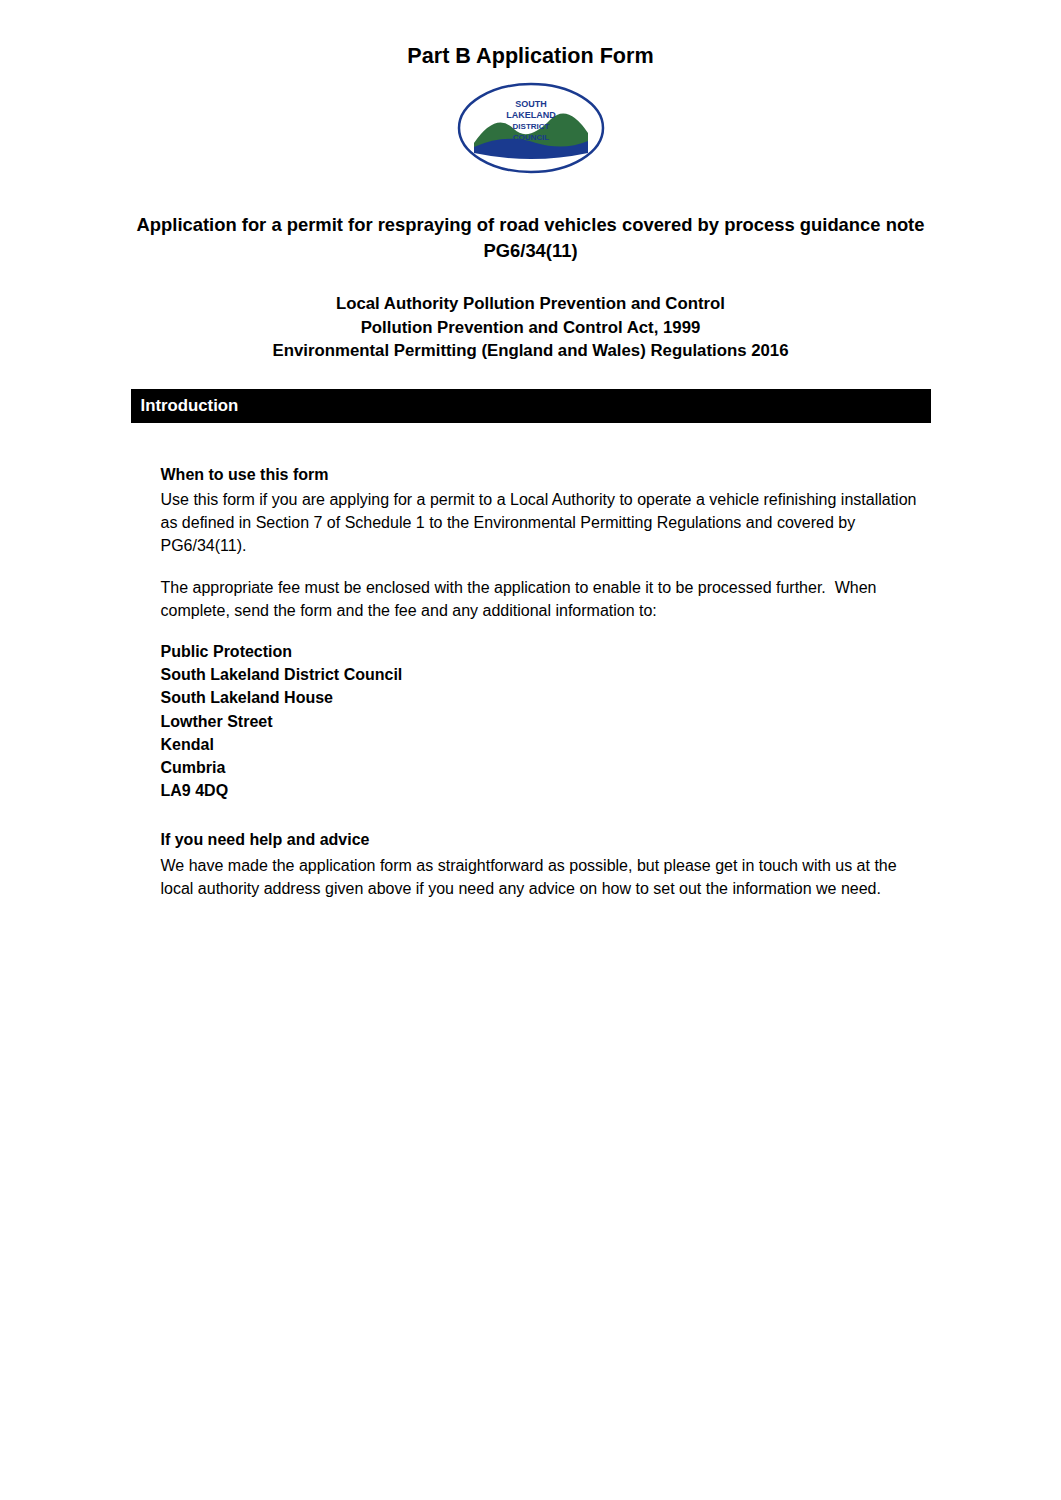Part B Application Form
SOUTH LAKELAND DISTRICT COUNCIL
Application for a permit for respraying of road vehicles covered by process guidance note PG6/34(11)
Local Authority Pollution Prevention and Control
Pollution Prevention and Control Act, 1999
Environmental Permitting (England and Wales) Regulations 2016
Introduction
When to use this form
Use this form if you are applying for a permit to a Local Authority to operate a vehicle refinishing installation as defined in Section 7 of Schedule 1 to the Environmental Permitting Regulations and covered by PG6/34(11).
The appropriate fee must be enclosed with the application to enable it to be processed further. When complete, send the form and the fee and any additional information to:
Public Protection
South Lakeland District Council
South Lakeland House
Lowther Street
Kendal
Cumbria
LA9 4DQ
If you need help and advice
We have made the application form as straightforward as possible, but please get in touch with us at the local authority address given above if you need any advice on how to set out the information we need.